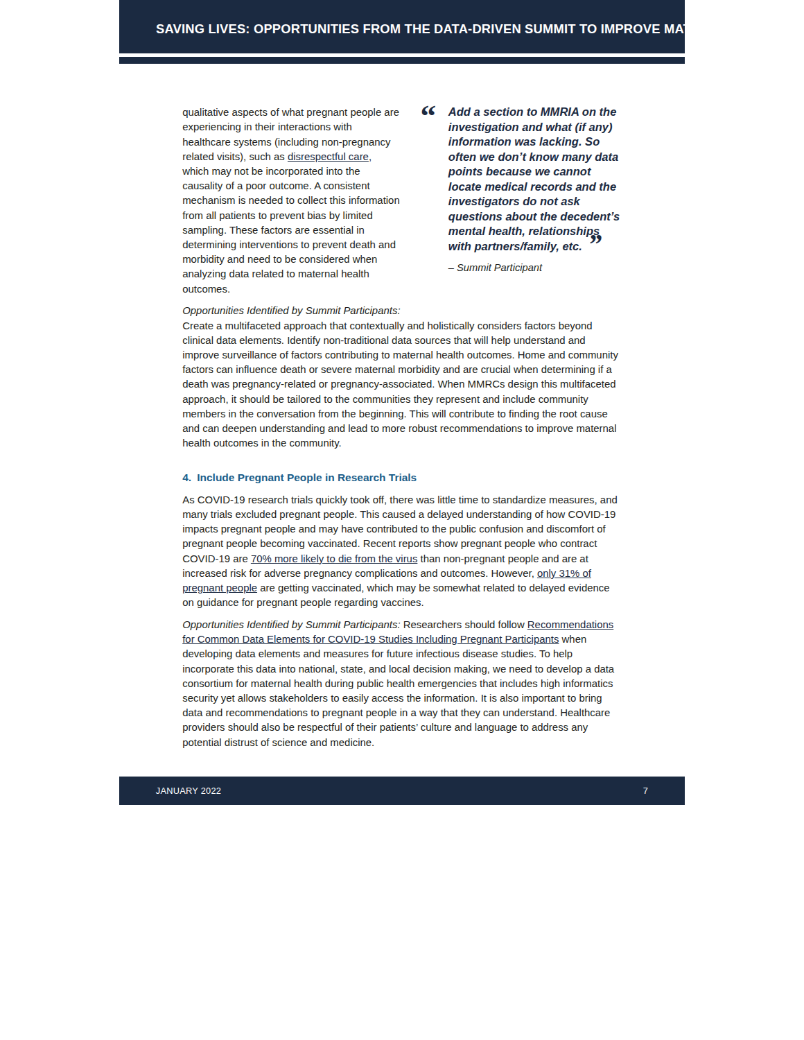Saving Lives: Opportunities from the Data-Driven Summit to Improve Maternal Health
qualitative aspects of what pregnant people are experiencing in their interactions with healthcare systems (including non-pregnancy related visits), such as disrespectful care, which may not be incorporated into the causality of a poor outcome. A consistent mechanism is needed to collect this information from all patients to prevent bias by limited sampling. These factors are essential in determining interventions to prevent death and morbidity and need to be considered when analyzing data related to maternal health outcomes.
“
Add a section to MMRIA on the investigation and what (if any) information was lacking. So often we don’t know many data points because we cannot locate medical records and the investigators do not ask questions about the decedent’s mental health, relationships with partners/family, etc. ”
– Summit Participant
Opportunities Identified by Summit Participants:
Create a multifaceted approach that contextually and holistically considers factors beyond clinical data elements. Identify non-traditional data sources that will help understand and improve surveillance of factors contributing to maternal health outcomes. Home and community factors can influence death or severe maternal morbidity and are crucial when determining if a death was pregnancy-related or pregnancy-associated. When MMRCs design this multifaceted approach, it should be tailored to the communities they represent and include community members in the conversation from the beginning. This will contribute to finding the root cause and can deepen understanding and lead to more robust recommendations to improve maternal health outcomes in the community.
4. Include Pregnant People in Research Trials
As COVID-19 research trials quickly took off, there was little time to standardize measures, and many trials excluded pregnant people. This caused a delayed understanding of how COVID-19 impacts pregnant people and may have contributed to the public confusion and discomfort of pregnant people becoming vaccinated. Recent reports show pregnant people who contract COVID-19 are 70% more likely to die from the virus than non-pregnant people and are at increased risk for adverse pregnancy complications and outcomes. However, only 31% of pregnant people are getting vaccinated, which may be somewhat related to delayed evidence on guidance for pregnant people regarding vaccines.
Opportunities Identified by Summit Participants: Researchers should follow Recommendations for Common Data Elements for COVID-19 Studies Including Pregnant Participants when developing data elements and measures for future infectious disease studies. To help incorporate this data into national, state, and local decision making, we need to develop a data consortium for maternal health during public health emergencies that includes high informatics security yet allows stakeholders to easily access the information. It is also important to bring data and recommendations to pregnant people in a way that they can understand. Healthcare providers should also be respectful of their patients’ culture and language to address any potential distrust of science and medicine.
January 2022 7